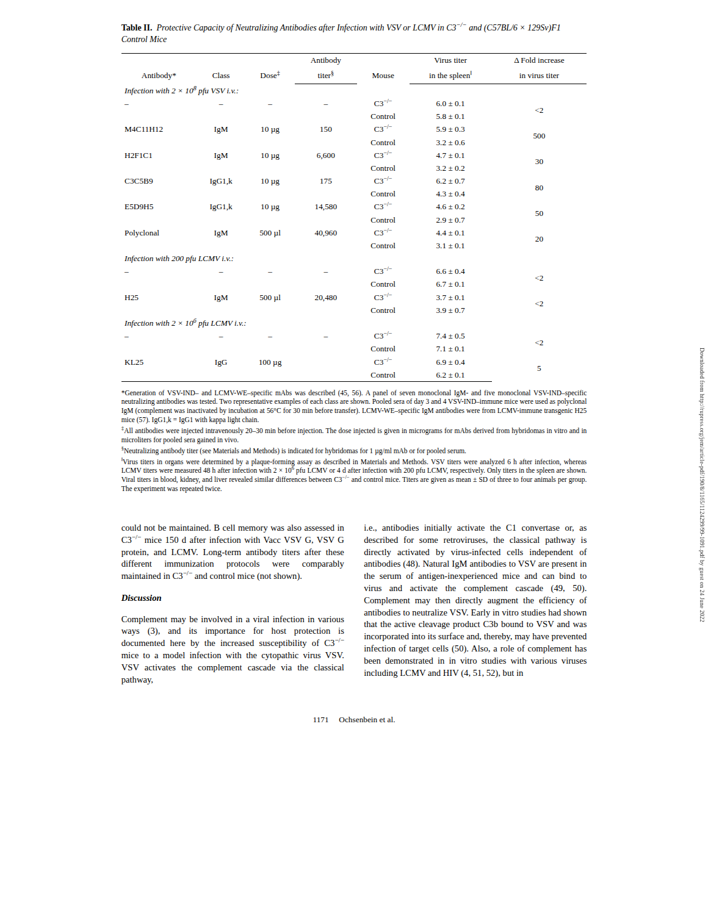Downloaded from http://rupress.org/jem/article-pdf/190/8/1165/1124299/99-1091.pdf by guest on 24 June 2022
Table II. Protective Capacity of Neutralizing Antibodies after Infection with VSV or LCMV in C3−/− and (C57BL/6 × 129Sv)F1 Control Mice
| Antibody* | Class | Dose ‡ | Antibody | Mouse | Virus titer | Δ Fold increase |
| --- | --- | --- | --- | --- | --- | --- |
| titer § | in the spleen ‖ | in virus titer |
| Infection with 2 × 10 8 pfu VSV i.v.: |
| – | – | – | – | C3 −/− | 6.0 ± 0.1 | <2 |
| | | | | Control | 5.8 ± 0.1 |
| M4C11H12 | IgM | 10 µg | 150 | C3 −/− | 5.9 ± 0.3 | 500 |
| | | | | Control | 3.2 ± 0.6 |
| H2F1C1 | IgM | 10 µg | 6,600 | C3 −/− | 4.7 ± 0.1 | 30 |
| | | | | Control | 3.2 ± 0.2 |
| C3C5B9 | IgG1,k | 10 µg | 175 | C3 −/− | 6.2 ± 0.7 | 80 |
| | | | | Control | 4.3 ± 0.4 |
| E5D9H5 | IgG1,k | 10 µg | 14,580 | C3 −/− | 4.6 ± 0.2 | 50 |
| | | | | Control | 2.9 ± 0.7 |
| Polyclonal | IgM | 500 µl | 40,960 | C3 −/− | 4.4 ± 0.1 | 20 |
| | | | | Control | 3.1 ± 0.1 |
| Infection with 200 pfu LCMV i.v.: |
| – | – | – | – | C3 −/− | 6.6 ± 0.4 | <2 |
| | | | | Control | 6.7 ± 0.1 |
| H25 | IgM | 500 µl | 20,480 | C3 −/− | 3.7 ± 0.1 | <2 |
| | | | | Control | 3.9 ± 0.7 |
| Infection with 2 × 10 6 pfu LCMV i.v.: |
| – | – | – | – | C3 −/− | 7.4 ± 0.5 | <2 |
| | | | | Control | 7.1 ± 0.1 |
| KL25 | IgG | 100 µg | | C3 −/− | 6.9 ± 0.4 | 5 |
| | | | | Control | 6.2 ± 0.1 |
*Generation of VSV-IND– and LCMV-WE–specific mAbs was described (45, 56). A panel of seven monoclonal IgM- and five monoclonal VSV-IND–specific neutralizing antibodies was tested. Two representative examples of each class are shown. Pooled sera of day 3 and 4 VSV-IND–immune mice were used as polyclonal IgM (complement was inactivated by incubation at 56°C for 30 min before transfer). LCMV-WE–specific IgM antibodies were from LCMV-immune transgenic H25 mice (57). IgG1,k = IgG1 with kappa light chain.
‡All antibodies were injected intravenously 20–30 min before injection. The dose injected is given in micrograms for mAbs derived from hybridomas in vitro and in microliters for pooled sera gained in vivo.
§Neutralizing antibody titer (see Materials and Methods) is indicated for hybridomas for 1 µg/ml mAb or for pooled serum.
‖Virus titers in organs were determined by a plaque-forming assay as described in Materials and Methods. VSV titers were analyzed 6 h after infection, whereas LCMV titers were measured 48 h after infection with 2 × 106 pfu LCMV or 4 d after infection with 200 pfu LCMV, respectively. Only titers in the spleen are shown. Viral titers in blood, kidney, and liver revealed similar differences between C3−/− and control mice. Titers are given as mean ± SD of three to four animals per group. The experiment was repeated twice.
could not be maintained. B cell memory was also assessed in C3−/− mice 150 d after infection with Vacc VSV G, VSV G protein, and LCMV. Long-term antibody titers after these different immunization protocols were comparably maintained in C3−/− and control mice (not shown).
Discussion
Complement may be involved in a viral infection in various ways (3), and its importance for host protection is documented here by the increased susceptibility of C3−/− mice to a model infection with the cytopathic virus VSV. VSV activates the complement cascade via the classical pathway,
i.e., antibodies initially activate the C1 convertase or, as described for some retroviruses, the classical pathway is directly activated by virus-infected cells independent of antibodies (48). Natural IgM antibodies to VSV are present in the serum of antigen-inexperienced mice and can bind to virus and activate the complement cascade (49, 50). Complement may then directly augment the efficiency of antibodies to neutralize VSV. Early in vitro studies had shown that the active cleavage product C3b bound to VSV and was incorporated into its surface and, thereby, may have prevented infection of target cells (50). Also, a role of complement has been demonstrated in in vitro studies with various viruses including LCMV and HIV (4, 51, 52), but in
1171 Ochsenbein et al.